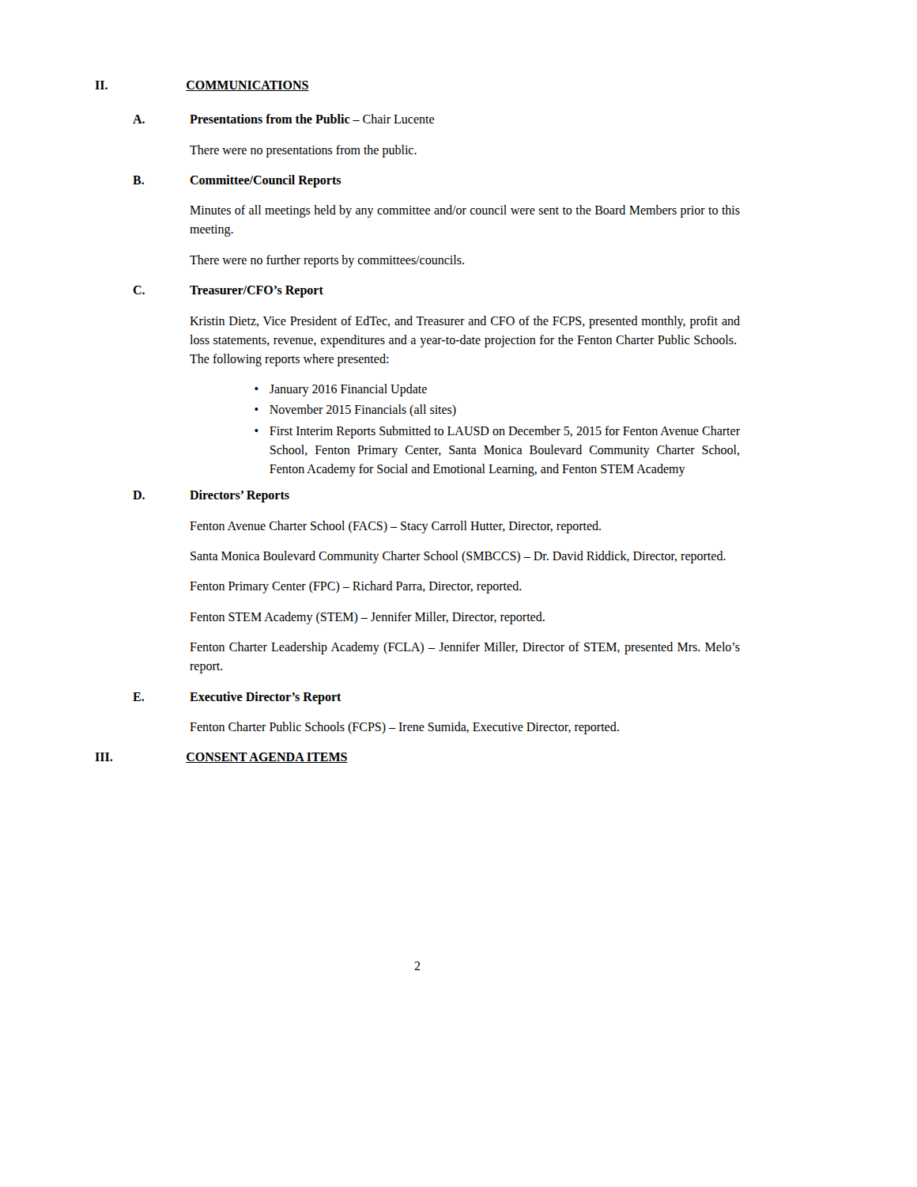II.
COMMUNICATIONS
A.
Presentations from the Public – Chair Lucente
There were no presentations from the public.
B.
Committee/Council Reports
Minutes of all meetings held by any committee and/or council were sent to the Board Members prior to this meeting.
There were no further reports by committees/councils.
C.
Treasurer/CFO’s Report
Kristin Dietz, Vice President of EdTec, and Treasurer and CFO of the FCPS, presented monthly, profit and loss statements, revenue, expenditures and a year-to-date projection for the Fenton Charter Public Schools. The following reports where presented:
January 2016 Financial Update
November 2015 Financials (all sites)
First Interim Reports Submitted to LAUSD on December 5, 2015 for Fenton Avenue Charter School, Fenton Primary Center, Santa Monica Boulevard Community Charter School, Fenton Academy for Social and Emotional Learning, and Fenton STEM Academy
D.
Directors’ Reports
Fenton Avenue Charter School (FACS) – Stacy Carroll Hutter, Director, reported.
Santa Monica Boulevard Community Charter School (SMBCCS) – Dr. David Riddick, Director, reported.
Fenton Primary Center (FPC) – Richard Parra, Director, reported.
Fenton STEM Academy (STEM) – Jennifer Miller, Director, reported.
Fenton Charter Leadership Academy (FCLA) – Jennifer Miller, Director of STEM, presented Mrs. Melo’s report.
E.
Executive Director’s Report
Fenton Charter Public Schools (FCPS) – Irene Sumida, Executive Director, reported.
III.
CONSENT AGENDA ITEMS
2